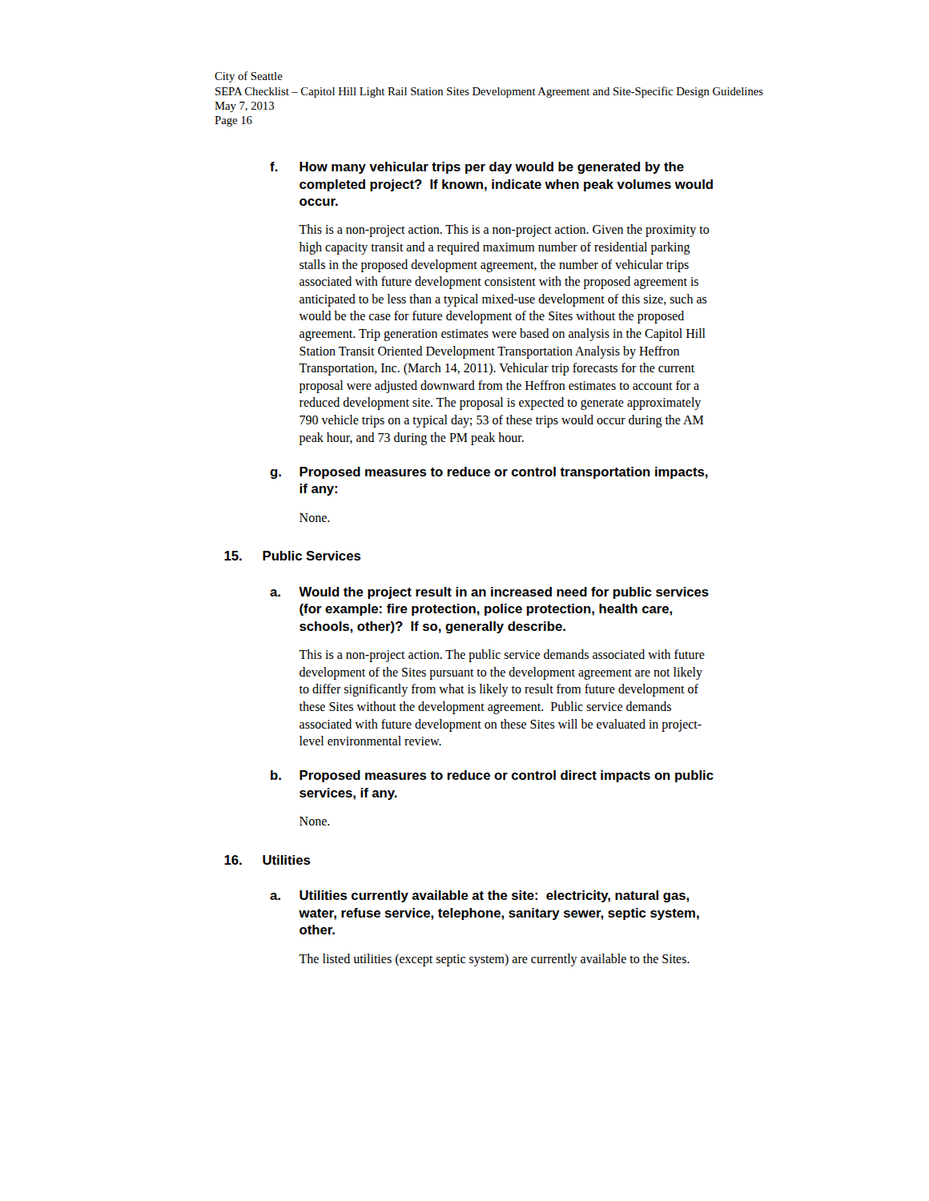City of Seattle
SEPA Checklist – Capitol Hill Light Rail Station Sites Development Agreement and Site-Specific Design Guidelines
May 7, 2013
Page 16
f.
How many vehicular trips per day would be generated by the completed project? If known, indicate when peak volumes would occur.
This is a non-project action. This is a non-project action. Given the proximity to high capacity transit and a required maximum number of residential parking stalls in the proposed development agreement, the number of vehicular trips associated with future development consistent with the proposed agreement is anticipated to be less than a typical mixed-use development of this size, such as would be the case for future development of the Sites without the proposed agreement. Trip generation estimates were based on analysis in the Capitol Hill Station Transit Oriented Development Transportation Analysis by Heffron Transportation, Inc. (March 14, 2011). Vehicular trip forecasts for the current proposal were adjusted downward from the Heffron estimates to account for a reduced development site. The proposal is expected to generate approximately 790 vehicle trips on a typical day; 53 of these trips would occur during the AM peak hour, and 73 during the PM peak hour.
g.
Proposed measures to reduce or control transportation impacts, if any:
None.
15.
Public Services
a.
Would the project result in an increased need for public services (for example: fire protection, police protection, health care, schools, other)? If so, generally describe.
This is a non-project action. The public service demands associated with future development of the Sites pursuant to the development agreement are not likely to differ significantly from what is likely to result from future development of these Sites without the development agreement. Public service demands associated with future development on these Sites will be evaluated in project-level environmental review.
b.
Proposed measures to reduce or control direct impacts on public services, if any.
None.
16.
Utilities
a.
Utilities currently available at the site: electricity, natural gas, water, refuse service, telephone, sanitary sewer, septic system, other.
The listed utilities (except septic system) are currently available to the Sites.